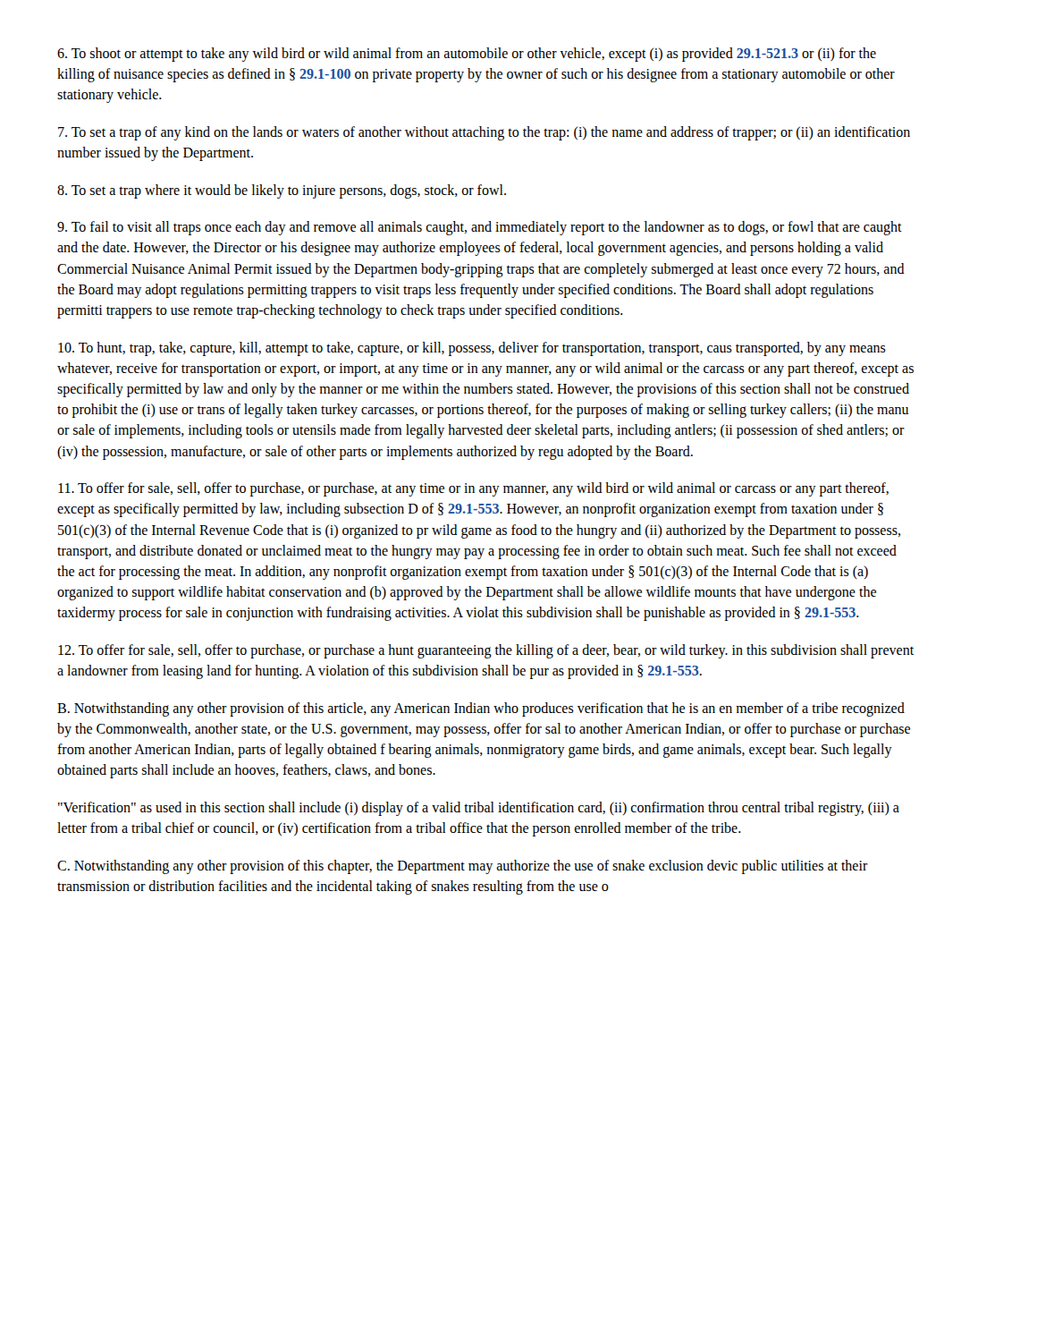6. To shoot or attempt to take any wild bird or wild animal from an automobile or other vehicle, except (i) as provided 29.1-521.3 or (ii) for the killing of nuisance species as defined in § 29.1-100 on private property by the owner of such or his designee from a stationary automobile or other stationary vehicle.
7. To set a trap of any kind on the lands or waters of another without attaching to the trap: (i) the name and address of trapper; or (ii) an identification number issued by the Department.
8. To set a trap where it would be likely to injure persons, dogs, stock, or fowl.
9. To fail to visit all traps once each day and remove all animals caught, and immediately report to the landowner as to dogs, or fowl that are caught and the date. However, the Director or his designee may authorize employees of federal, local government agencies, and persons holding a valid Commercial Nuisance Animal Permit issued by the Departmen body-gripping traps that are completely submerged at least once every 72 hours, and the Board may adopt regulations permitting trappers to visit traps less frequently under specified conditions. The Board shall adopt regulations permitti trappers to use remote trap-checking technology to check traps under specified conditions.
10. To hunt, trap, take, capture, kill, attempt to take, capture, or kill, possess, deliver for transportation, transport, caus transported, by any means whatever, receive for transportation or export, or import, at any time or in any manner, any or wild animal or the carcass or any part thereof, except as specifically permitted by law and only by the manner or me within the numbers stated. However, the provisions of this section shall not be construed to prohibit the (i) use or trans of legally taken turkey carcasses, or portions thereof, for the purposes of making or selling turkey callers; (ii) the manu or sale of implements, including tools or utensils made from legally harvested deer skeletal parts, including antlers; (ii possession of shed antlers; or (iv) the possession, manufacture, or sale of other parts or implements authorized by regu adopted by the Board.
11. To offer for sale, sell, offer to purchase, or purchase, at any time or in any manner, any wild bird or wild animal or carcass or any part thereof, except as specifically permitted by law, including subsection D of § 29.1-553. However, an nonprofit organization exempt from taxation under § 501(c)(3) of the Internal Revenue Code that is (i) organized to pr wild game as food to the hungry and (ii) authorized by the Department to possess, transport, and distribute donated or unclaimed meat to the hungry may pay a processing fee in order to obtain such meat. Such fee shall not exceed the act for processing the meat. In addition, any nonprofit organization exempt from taxation under § 501(c)(3) of the Internal Code that is (a) organized to support wildlife habitat conservation and (b) approved by the Department shall be allowe wildlife mounts that have undergone the taxidermy process for sale in conjunction with fundraising activities. A violat this subdivision shall be punishable as provided in § 29.1-553.
12. To offer for sale, sell, offer to purchase, or purchase a hunt guaranteeing the killing of a deer, bear, or wild turkey. in this subdivision shall prevent a landowner from leasing land for hunting. A violation of this subdivision shall be pur as provided in § 29.1-553.
B. Notwithstanding any other provision of this article, any American Indian who produces verification that he is an en member of a tribe recognized by the Commonwealth, another state, or the U.S. government, may possess, offer for sal to another American Indian, or offer to purchase or purchase from another American Indian, parts of legally obtained f bearing animals, nonmigratory game birds, and game animals, except bear. Such legally obtained parts shall include an hooves, feathers, claws, and bones.
"Verification" as used in this section shall include (i) display of a valid tribal identification card, (ii) confirmation throu central tribal registry, (iii) a letter from a tribal chief or council, or (iv) certification from a tribal office that the person enrolled member of the tribe.
C. Notwithstanding any other provision of this chapter, the Department may authorize the use of snake exclusion devic public utilities at their transmission or distribution facilities and the incidental taking of snakes resulting from the use o